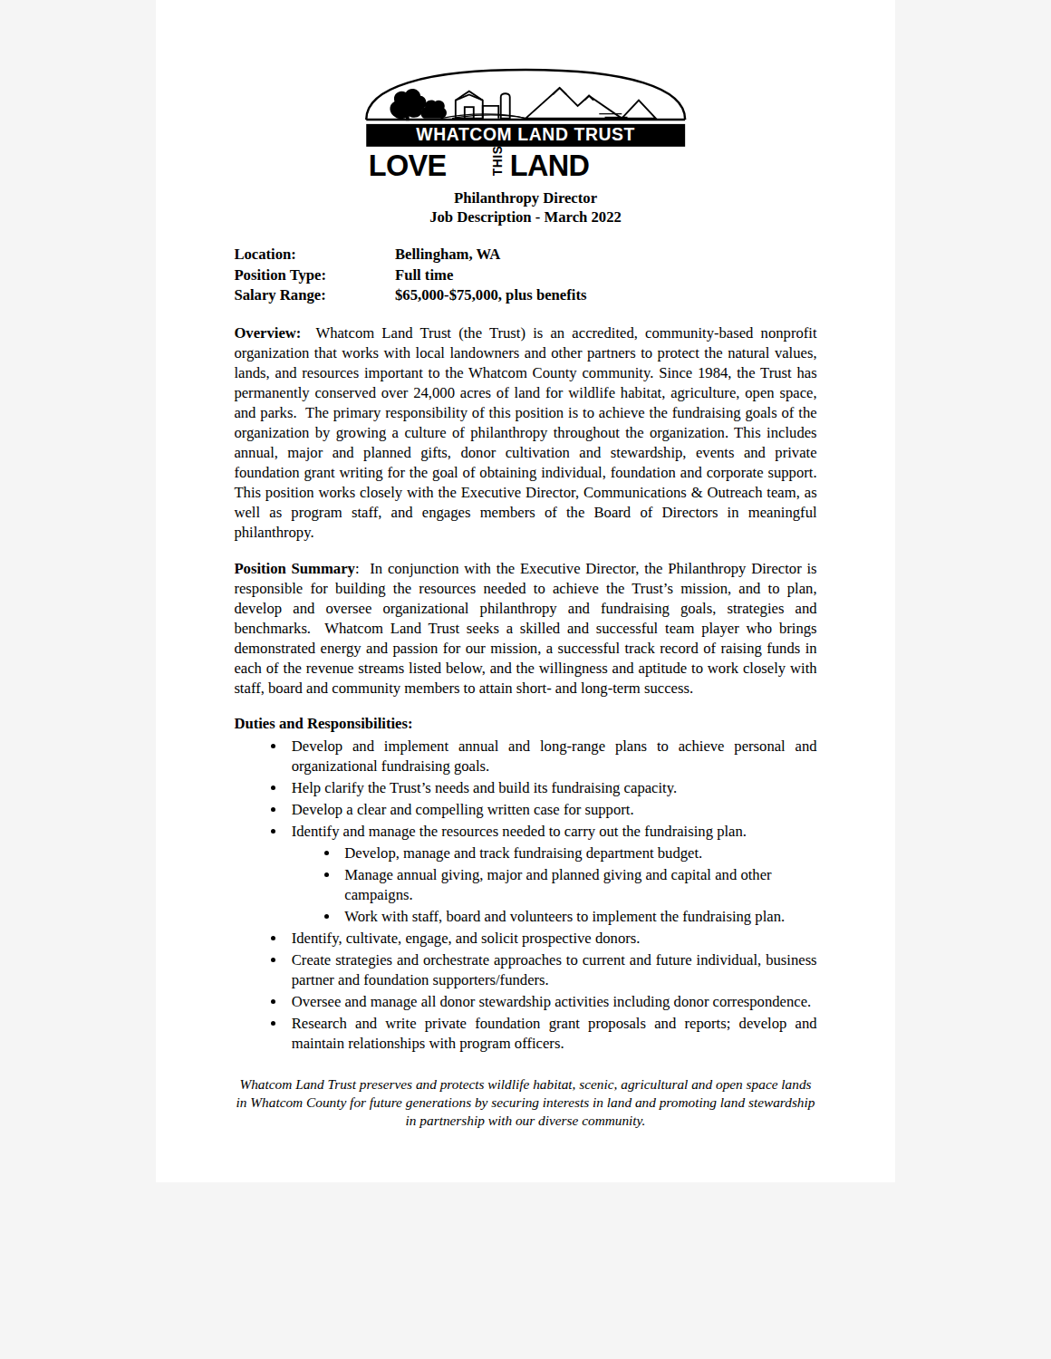WHATCOM LAND TRUST LOVE THIS LAND
Philanthropy Director Job Description - March 2022
| Location: | Bellingham, WA |
| Position Type: | Full time |
| Salary Range: | $65,000-$75,000, plus benefits |
Overview: Whatcom Land Trust (the Trust) is an accredited, community-based nonprofit organization that works with local landowners and other partners to protect the natural values, lands, and resources important to the Whatcom County community. Since 1984, the Trust has permanently conserved over 24,000 acres of land for wildlife habitat, agriculture, open space, and parks. The primary responsibility of this position is to achieve the fundraising goals of the organization by growing a culture of philanthropy throughout the organization. This includes annual, major and planned gifts, donor cultivation and stewardship, events and private foundation grant writing for the goal of obtaining individual, foundation and corporate support. This position works closely with the Executive Director, Communications & Outreach team, as well as program staff, and engages members of the Board of Directors in meaningful philanthropy.
Position Summary: In conjunction with the Executive Director, the Philanthropy Director is responsible for building the resources needed to achieve the Trust’s mission, and to plan, develop and oversee organizational philanthropy and fundraising goals, strategies and benchmarks. Whatcom Land Trust seeks a skilled and successful team player who brings demonstrated energy and passion for our mission, a successful track record of raising funds in each of the revenue streams listed below, and the willingness and aptitude to work closely with staff, board and community members to attain short- and long-term success.
Duties and Responsibilities:
Develop and implement annual and long-range plans to achieve personal and organizational fundraising goals.
Help clarify the Trust’s needs and build its fundraising capacity.
Develop a clear and compelling written case for support.
Identify and manage the resources needed to carry out the fundraising plan.
Develop, manage and track fundraising department budget.
Manage annual giving, major and planned giving and capital and other campaigns.
Work with staff, board and volunteers to implement the fundraising plan.
Identify, cultivate, engage, and solicit prospective donors.
Create strategies and orchestrate approaches to current and future individual, business partner and foundation supporters/funders.
Oversee and manage all donor stewardship activities including donor correspondence.
Research and write private foundation grant proposals and reports; develop and maintain relationships with program officers.
Whatcom Land Trust preserves and protects wildlife habitat, scenic, agricultural and open space lands in Whatcom County for future generations by securing interests in land and promoting land stewardship in partnership with our diverse community.